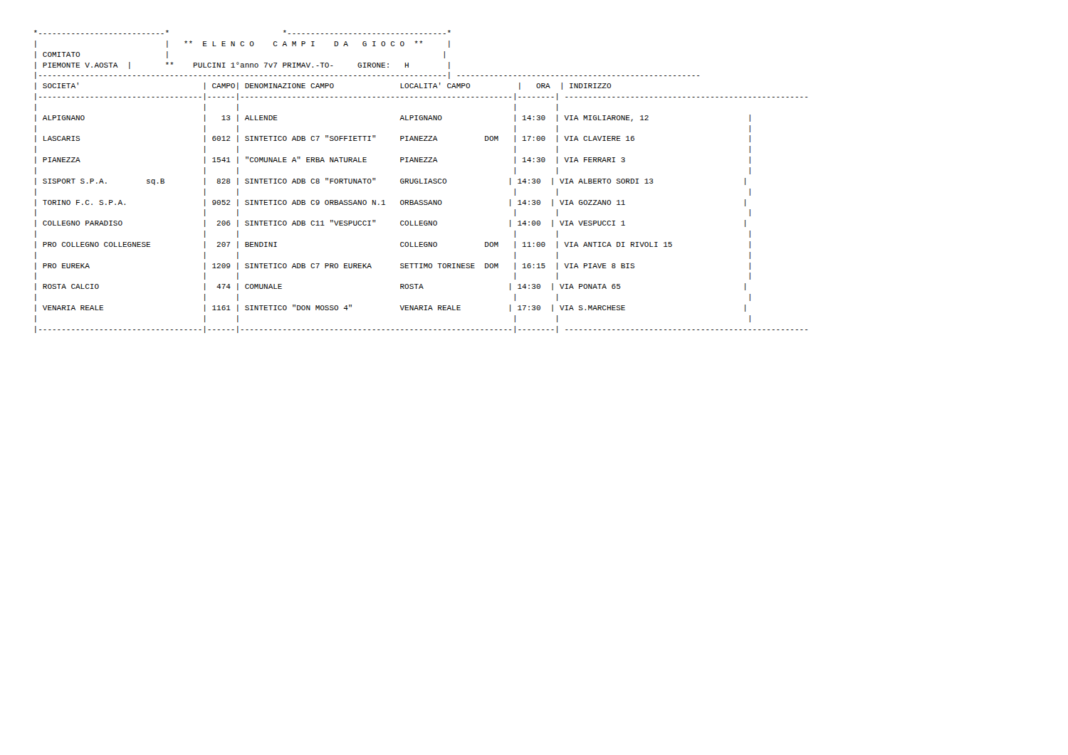*---------------------------*                        *----------------------------------*
 |                           |   **  E L E N C O    C A M P I    D A   G I O C O  **     |
 | COMITATO                  |                                                          |
 | PIEMONTE V.AOSTA  |       **    PULCINI 1°anno 7v7 PRIMAV.-TO-     GIRONE:   H        |
 |---------------------------------------------------------------------------------------| ----------------------------------------------------
 | SOCIETA'                          | CAMPO| DENOMINAZIONE CAMPO              LOCALITA' CAMPO          |   ORA  | INDIRIZZO
 |-----------------------------------|------|----------------------------------------------------------|--------| ----------------------------------------------------
 |                                   |      |                                                          |        |
 | ALPIGNANO                         |   13 | ALLENDE                          ALPIGNANO               | 14:30  | VIA MIGLIARONE, 12                     |
 |                                   |      |                                                          |        |                                        |
 | LASCARIS                          | 6012 | SINTETICO ADB C7 "SOFFIETTI"     PIANEZZA          DOM   | 17:00  | VIA CLAVIERE 16                        |
 |                                   |      |                                                          |        |                                        |
 | PIANEZZA                          | 1541 | "COMUNALE A" ERBA NATURALE       PIANEZZA                | 14:30  | VIA FERRARI 3                          |
 |                                   |      |                                                          |        |                                        |
 | SISPORT S.P.A.        sq.B        |  828 | SINTETICO ADB C8 "FORTUNATO"     GRUGLIASCO             | 14:30  | VIA ALBERTO SORDI 13                   |
 |                                   |      |                                                          |        |                                        |
 | TORINO F.C. S.P.A.                | 9052 | SINTETICO ADB C9 ORBASSANO N.1   ORBASSANO              | 14:30  | VIA GOZZANO 11                         |
 |                                   |      |                                                          |        |                                        |
 | COLLEGNO PARADISO                 |  206 | SINTETICO ADB C11 "VESPUCCI"     COLLEGNO               | 14:00  | VIA VESPUCCI 1                         |
 |                                   |      |                                                          |        |                                        |
 | PRO COLLEGNO COLLEGNESE           |  207 | BENDINI                          COLLEGNO          DOM   | 11:00  | VIA ANTICA DI RIVOLI 15                |
 |                                   |      |                                                          |        |                                        |
 | PRO EUREKA                        | 1209 | SINTETICO ADB C7 PRO EUREKA      SETTIMO TORINESE  DOM   | 16:15  | VIA PIAVE 8 BIS                        |
 |                                   |      |                                                          |        |                                        |
 | ROSTA CALCIO                      |  474 | COMUNALE                         ROSTA                  | 14:30  | VIA PONATA 65                          |
 |                                   |      |                                                          |        |                                        |
 | VENARIA REALE                     | 1161 | SINTETICO "DON MOSSO 4"          VENARIA REALE          | 17:30  | VIA S.MARCHESE                         |
 |                                   |      |                                                          |        |                                        |
 |-----------------------------------|------|----------------------------------------------------------|--------| ----------------------------------------------------